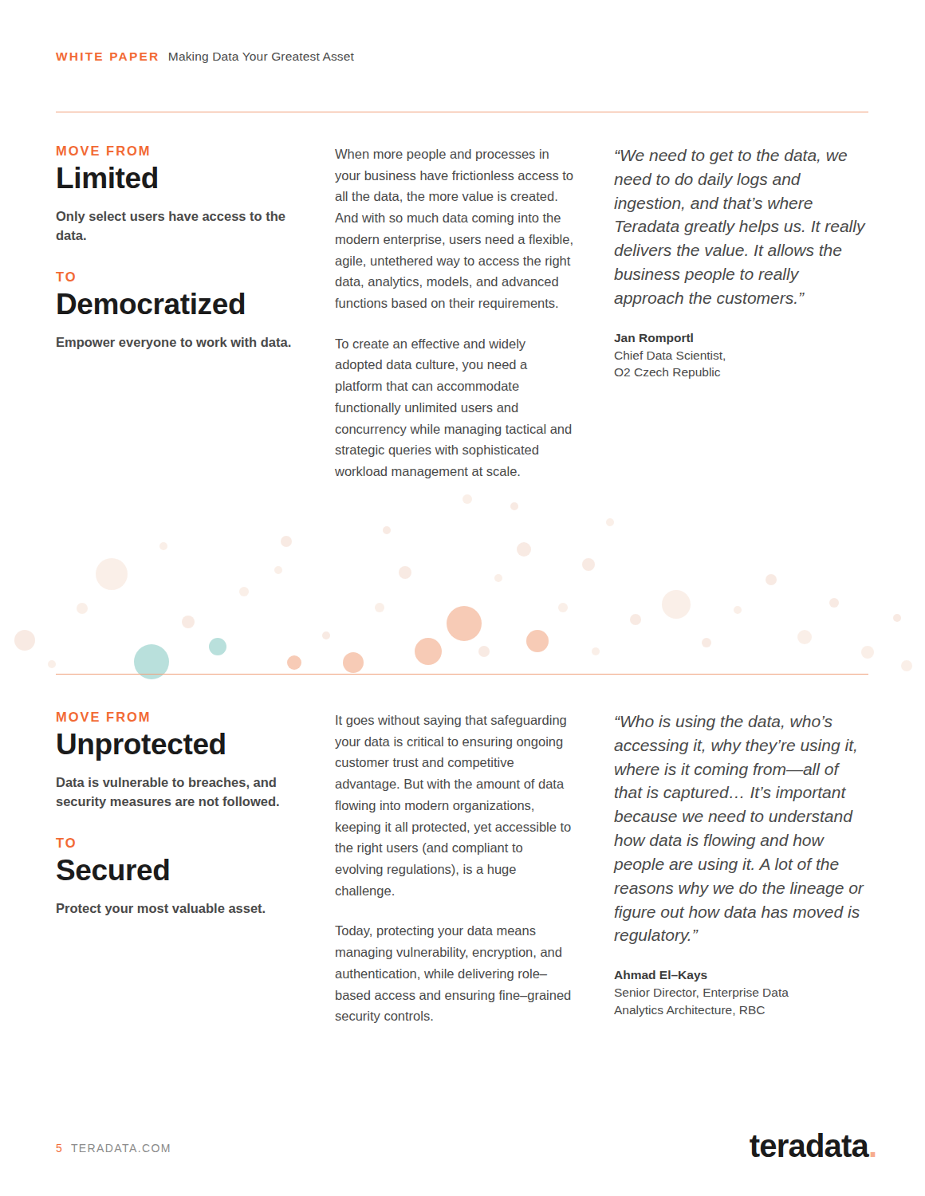WHITE PAPER Making Data Your Greatest Asset
MOVE FROM
Limited
Only select users have access to the data.
TO
Democratized
Empower everyone to work with data.
When more people and processes in your business have frictionless access to all the data, the more value is created. And with so much data coming into the modern enterprise, users need a flexible, agile, untethered way to access the right data, analytics, models, and advanced functions based on their requirements.
To create an effective and widely adopted data culture, you need a platform that can accommodate functionally unlimited users and concurrency while managing tactical and strategic queries with sophisticated workload management at scale.
“We need to get to the data, we need to do daily logs and ingestion, and that’s where Teradata greatly helps us. It really delivers the value. It allows the business people to really approach the customers.”
Jan Romportl
Chief Data Scientist,
O2 Czech Republic
MOVE FROM
Unprotected
Data is vulnerable to breaches, and security measures are not followed.
TO
Secured
Protect your most valuable asset.
It goes without saying that safeguarding your data is critical to ensuring ongoing customer trust and competitive advantage. But with the amount of data flowing into modern organizations, keeping it all protected, yet accessible to the right users (and compliant to evolving regulations), is a huge challenge.
Today, protecting your data means managing vulnerability, encryption, and authentication, while delivering role–based access and ensuring fine–grained security controls.
“Who is using the data, who’s accessing it, why they’re using it, where is it coming from—all of that is captured… It’s important because we need to understand how data is flowing and how people are using it. A lot of the reasons why we do the lineage or figure out how data has moved is regulatory.”
Ahmad El–Kays
Senior Director, Enterprise Data
Analytics Architecture, RBC
5 TERADATA.COM
teradata.